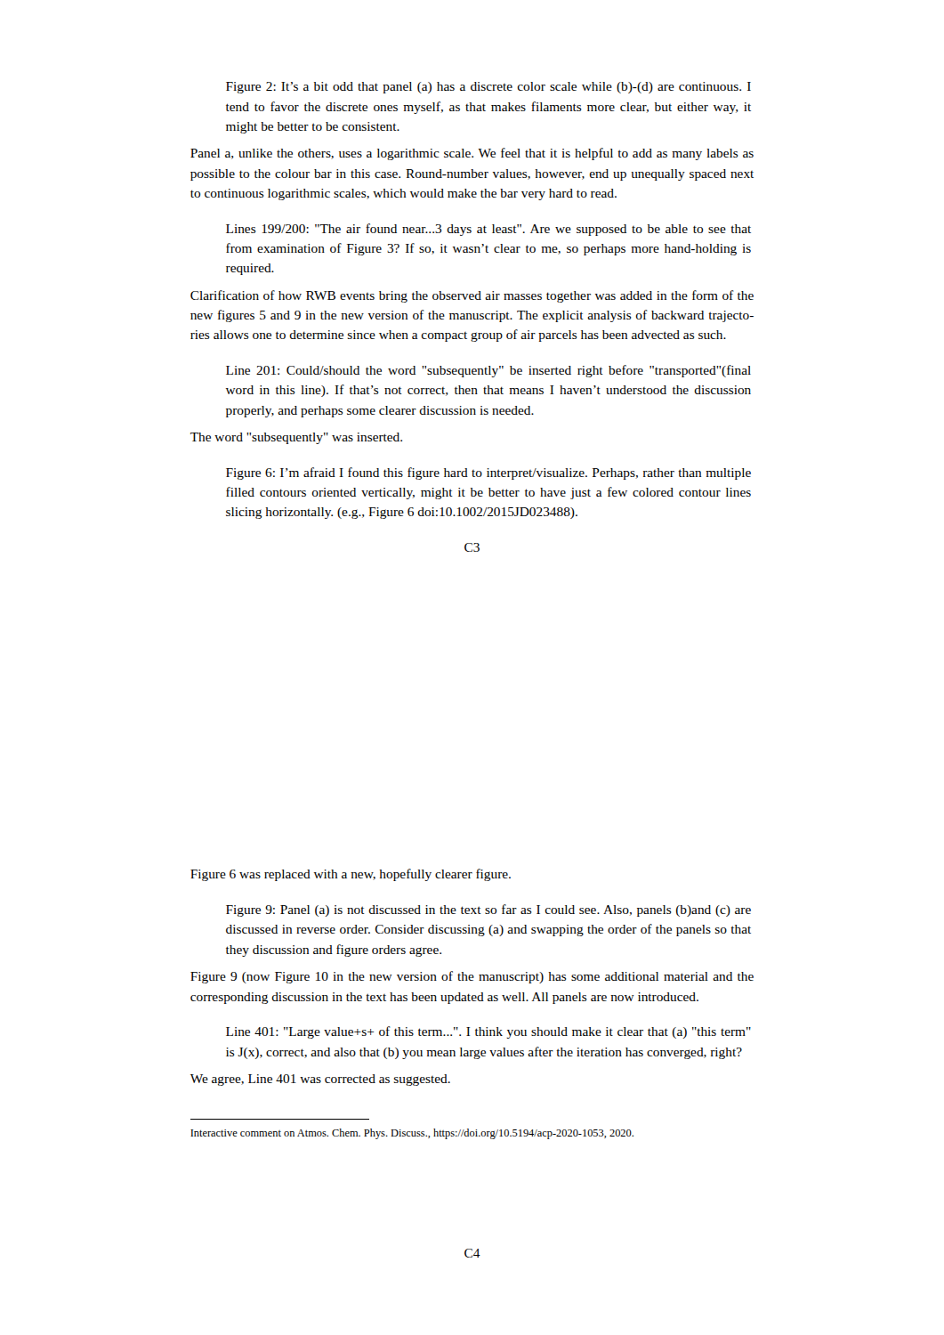Figure 2: It’s a bit odd that panel (a) has a discrete color scale while (b)-(d) are continuous. I tend to favor the discrete ones myself, as that makes filaments more clear, but either way, it might be better to be consistent.
Panel a, unlike the others, uses a logarithmic scale. We feel that it is helpful to add as many labels as possible to the colour bar in this case. Round-number values, however, end up unequally spaced next to continuous logarithmic scales, which would make the bar very hard to read.
Lines 199/200: "The air found near...3 days at least". Are we supposed to be able to see that from examination of Figure 3? If so, it wasn’t clear to me, so perhaps more hand-holding is required.
Clarification of how RWB events bring the observed air masses together was added in the form of the new figures 5 and 9 in the new version of the manuscript. The explicit analysis of backward trajectories allows one to determine since when a compact group of air parcels has been advected as such.
Line 201: Could/should the word "subsequently" be inserted right before "transported"(final word in this line). If that’s not correct, then that means I haven’t understood the discussion properly, and perhaps some clearer discussion is needed.
The word "subsequently" was inserted.
Figure 6: I’m afraid I found this figure hard to interpret/visualize. Perhaps, rather than multiple filled contours oriented vertically, might it be better to have just a few colored contour lines slicing horizontally. (e.g., Figure 6 doi:10.1002/2015JD023488).
C3
Figure 6 was replaced with a new, hopefully clearer figure.
Figure 9: Panel (a) is not discussed in the text so far as I could see. Also, panels (b)and (c) are discussed in reverse order. Consider discussing (a) and swapping the order of the panels so that they discussion and figure orders agree.
Figure 9 (now Figure 10 in the new version of the manuscript) has some additional material and the corresponding discussion in the text has been updated as well. All panels are now introduced.
Line 401: "Large value+s+ of this term...". I think you should make it clear that (a) "this term" is J(x), correct, and also that (b) you mean large values after the iteration has converged, right?
We agree, Line 401 was corrected as suggested.
Interactive comment on Atmos. Chem. Phys. Discuss., https://doi.org/10.5194/acp-2020-1053, 2020.
C4